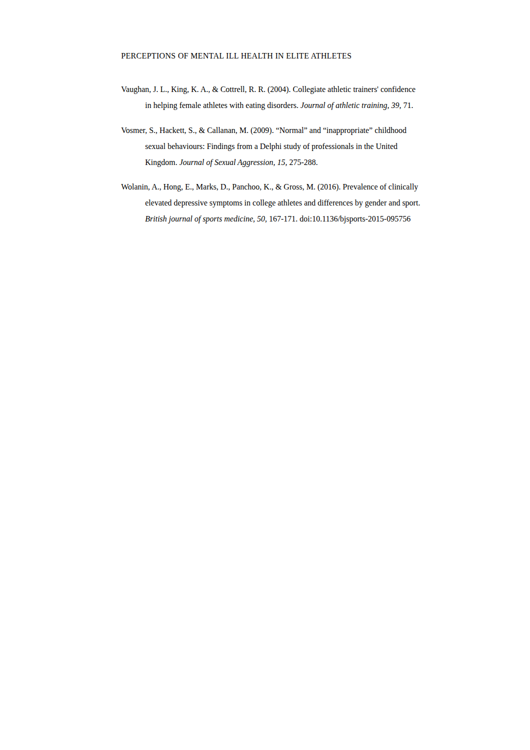Perceptions of Mental Ill Health in Elite Athletes
Vaughan, J. L., King, K. A., & Cottrell, R. R. (2004). Collegiate athletic trainers' confidence in helping female athletes with eating disorders. Journal of athletic training, 39, 71.
Vosmer, S., Hackett, S., & Callanan, M. (2009). “Normal” and “inappropriate” childhood sexual behaviours: Findings from a Delphi study of professionals in the United Kingdom. Journal of Sexual Aggression, 15, 275-288.
Wolanin, A., Hong, E., Marks, D., Panchoo, K., & Gross, M. (2016). Prevalence of clinically elevated depressive symptoms in college athletes and differences by gender and sport. British journal of sports medicine, 50, 167-171. doi:10.1136/bjsports-2015-095756